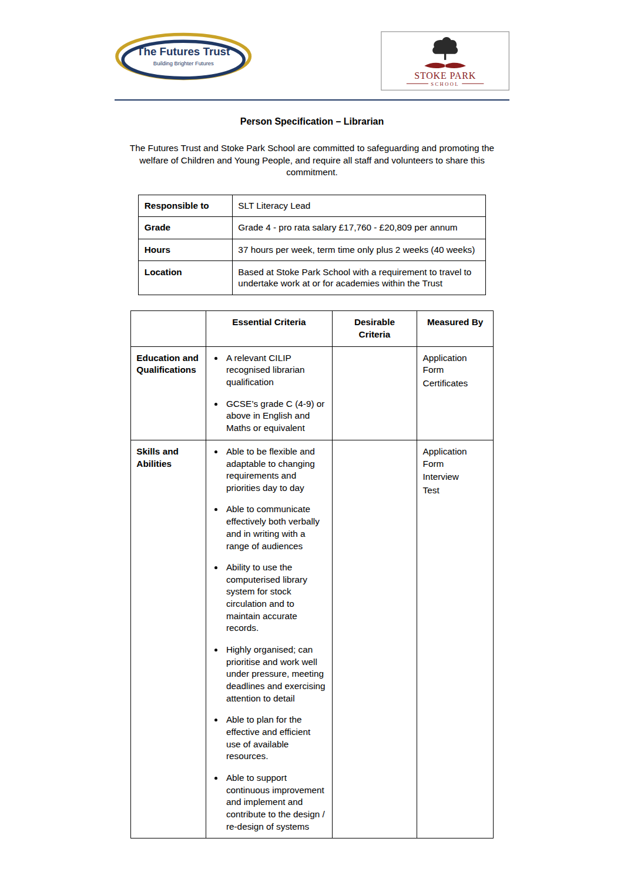The Futures Trust Building Brighter Futures
STOKE PARK SCHOOL
Person Specification – Librarian
The Futures Trust and Stoke Park School are committed to safeguarding and promoting the welfare of Children and Young People, and require all staff and volunteers to share this commitment.
| Responsible to | SLT Literacy Lead |
| Grade | Grade 4 - pro rata salary £17,760 - £20,809 per annum |
| Hours | 37 hours per week, term time only plus 2 weeks (40 weeks) |
| Location | Based at Stoke Park School with a requirement to travel to undertake work at or for academies within the Trust |
| | Essential Criteria | Desirable Criteria | Measured By |
| --- | --- | --- | --- |
| Education and Qualifications | A relevant CILIP recognised librarian qualification GCSE’s grade C (4-9) or above in English and Maths or equivalent | | Application Form Certificates |
| Skills and Abilities | Able to be flexible and adaptable to changing requirements and priorities day to day Able to communicate effectively both verbally and in writing with a range of audiences Ability to use the computerised library system for stock circulation and to maintain accurate records. Highly organised; can prioritise and work well under pressure, meeting deadlines and exercising attention to detail Able to plan for the effective and efficient use of available resources. Able to support continuous improvement and implement and contribute to the design / re-design of systems | | Application Form Interview Test |